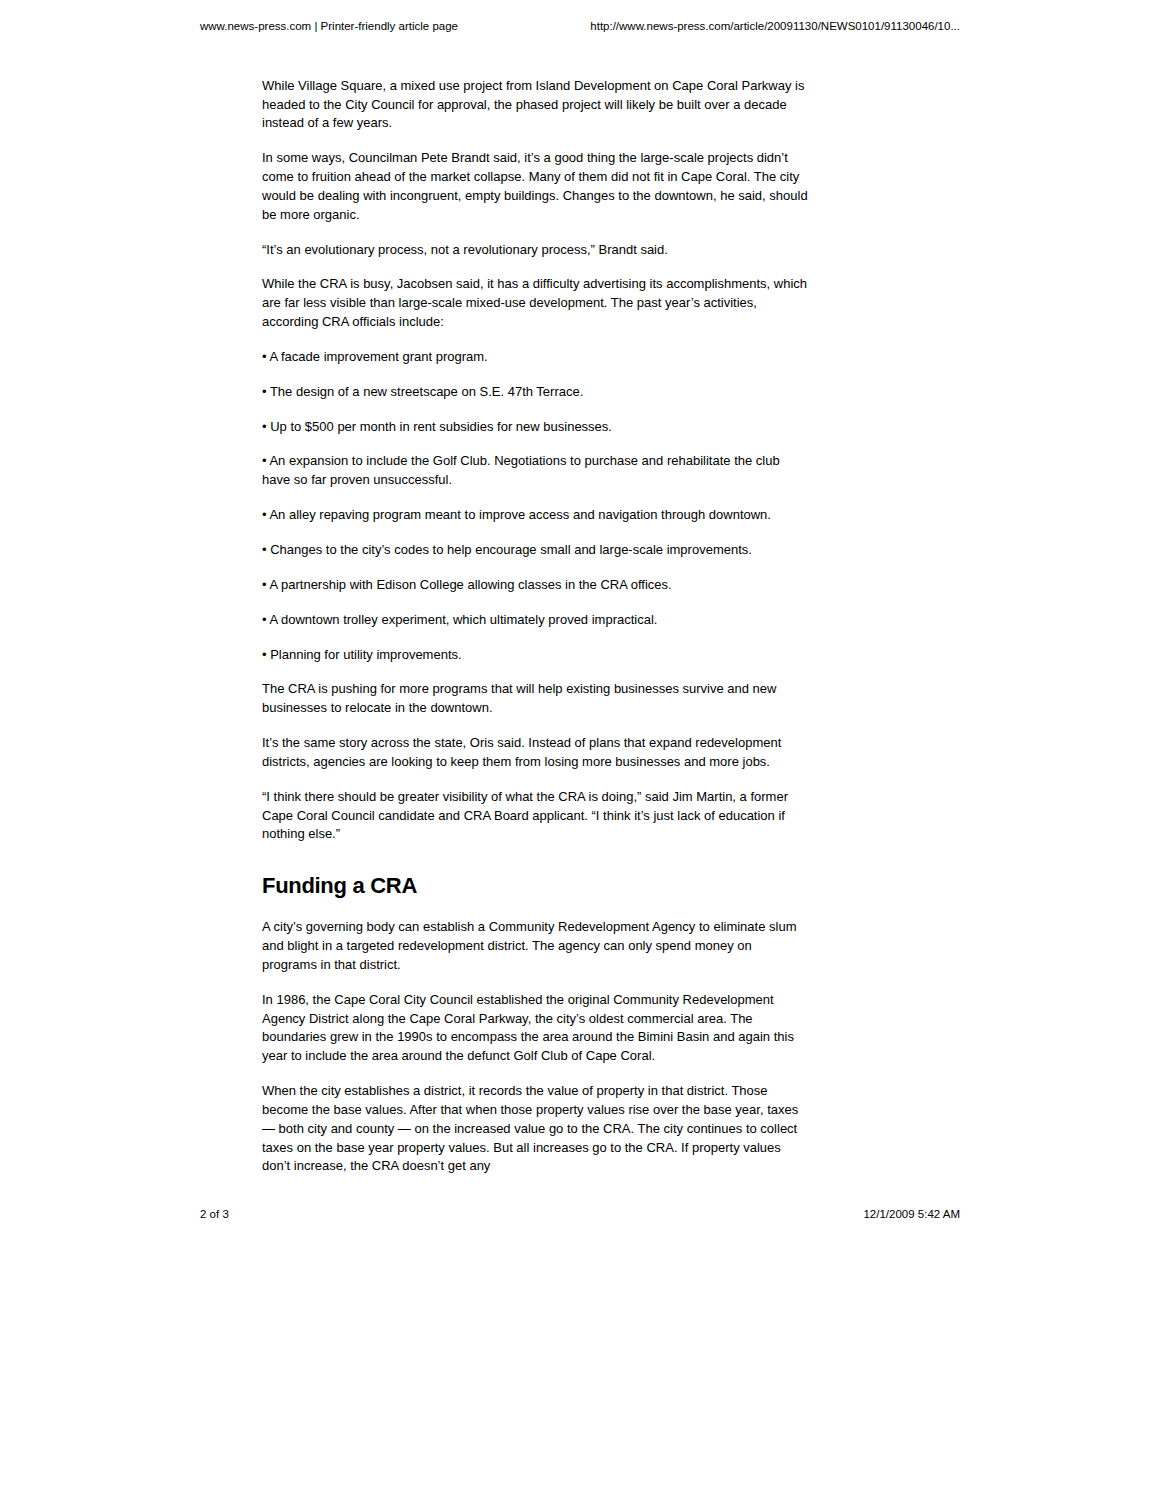www.news-press.com | Printer-friendly article page
http://www.news-press.com/article/20091130/NEWS0101/91130046/10...
While Village Square, a mixed use project from Island Development on Cape Coral Parkway is headed to the City Council for approval, the phased project will likely be built over a decade instead of a few years.
In some ways, Councilman Pete Brandt said, it’s a good thing the large-scale projects didn’t come to fruition ahead of the market collapse. Many of them did not fit in Cape Coral. The city would be dealing with incongruent, empty buildings. Changes to the downtown, he said, should be more organic.
“It’s an evolutionary process, not a revolutionary process,” Brandt said.
While the CRA is busy, Jacobsen said, it has a difficulty advertising its accomplishments, which are far less visible than large-scale mixed-use development. The past year’s activities, according CRA officials include:
• A facade improvement grant program.
• The design of a new streetscape on S.E. 47th Terrace.
• Up to $500 per month in rent subsidies for new businesses.
• An expansion to include the Golf Club. Negotiations to purchase and rehabilitate the club have so far proven unsuccessful.
• An alley repaving program meant to improve access and navigation through downtown.
• Changes to the city’s codes to help encourage small and large-scale improvements.
• A partnership with Edison College allowing classes in the CRA offices.
• A downtown trolley experiment, which ultimately proved impractical.
• Planning for utility improvements.
The CRA is pushing for more programs that will help existing businesses survive and new businesses to relocate in the downtown.
It’s the same story across the state, Oris said. Instead of plans that expand redevelopment districts, agencies are looking to keep them from losing more businesses and more jobs.
“I think there should be greater visibility of what the CRA is doing,” said Jim Martin, a former Cape Coral Council candidate and CRA Board applicant. “I think it’s just lack of education if nothing else.”
Funding a CRA
A city’s governing body can establish a Community Redevelopment Agency to eliminate slum and blight in a targeted redevelopment district. The agency can only spend money on programs in that district.
In 1986, the Cape Coral City Council established the original Community Redevelopment Agency District along the Cape Coral Parkway, the city’s oldest commercial area. The boundaries grew in the 1990s to encompass the area around the Bimini Basin and again this year to include the area around the defunct Golf Club of Cape Coral.
When the city establishes a district, it records the value of property in that district. Those become the base values. After that when those property values rise over the base year, taxes — both city and county — on the increased value go to the CRA. The city continues to collect taxes on the base year property values. But all increases go to the CRA. If property values don’t increase, the CRA doesn’t get any
2 of 3
12/1/2009 5:42 AM